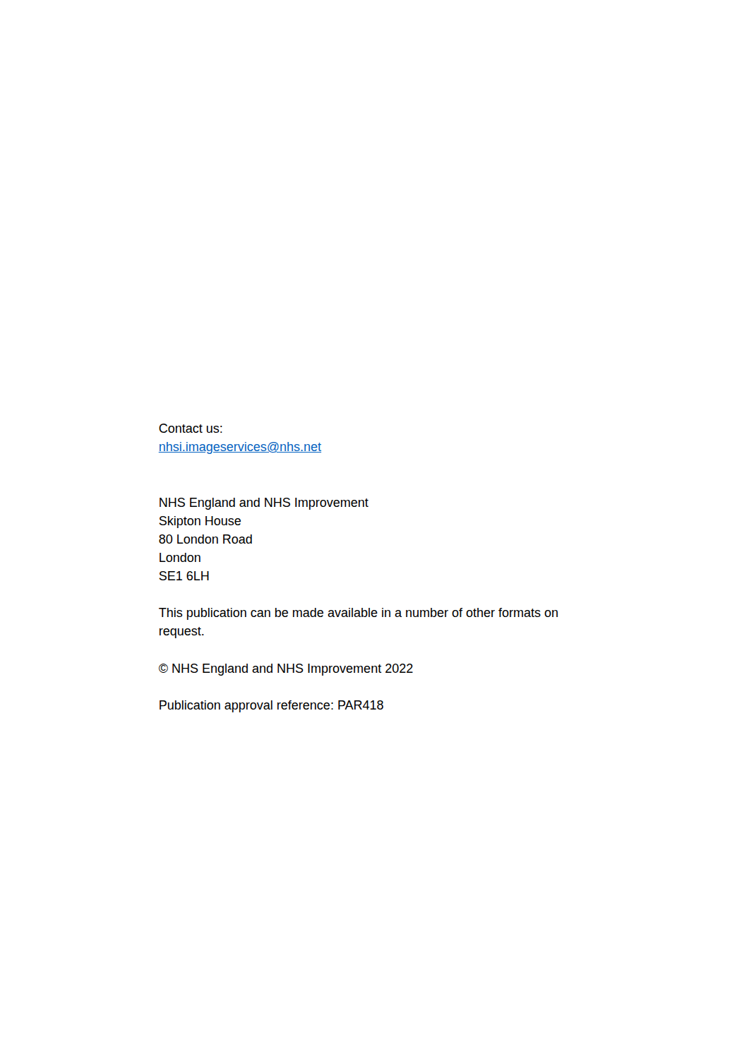Contact us:
nhsi.imageservices@nhs.net
NHS England and NHS Improvement Skipton House 80 London Road London SE1 6LH
This publication can be made available in a number of other formats on request.
© NHS England and NHS Improvement 2022
Publication approval reference: PAR418